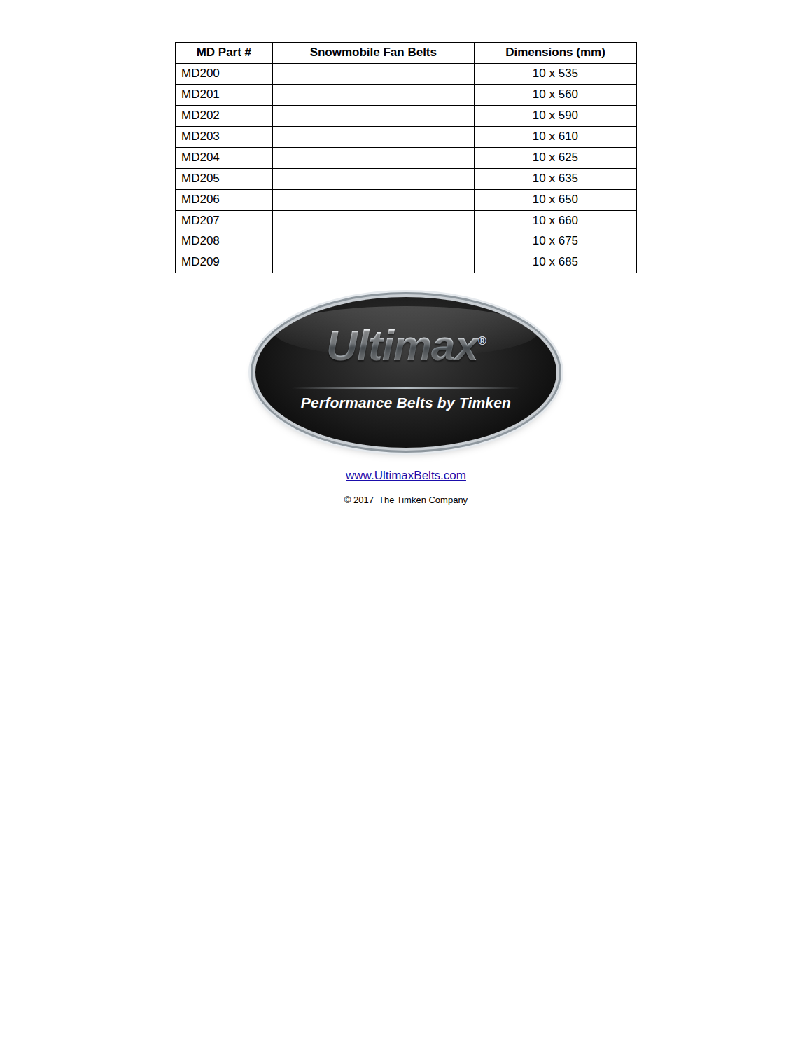| MD Part # | Snowmobile Fan Belts | Dimensions (mm) |
| --- | --- | --- |
| MD200 | | 10 x 535 |
| MD201 | | 10 x 560 |
| MD202 | | 10 x 590 |
| MD203 | | 10 x 610 |
| MD204 | | 10 x 625 |
| MD205 | | 10 x 635 |
| MD206 | | 10 x 650 |
| MD207 | | 10 x 660 |
| MD208 | | 10 x 675 |
| MD209 | | 10 x 685 |
Ultimax®
Performance Belts by Timken
www.UltimaxBelts.com
© 2017 The Timken Company